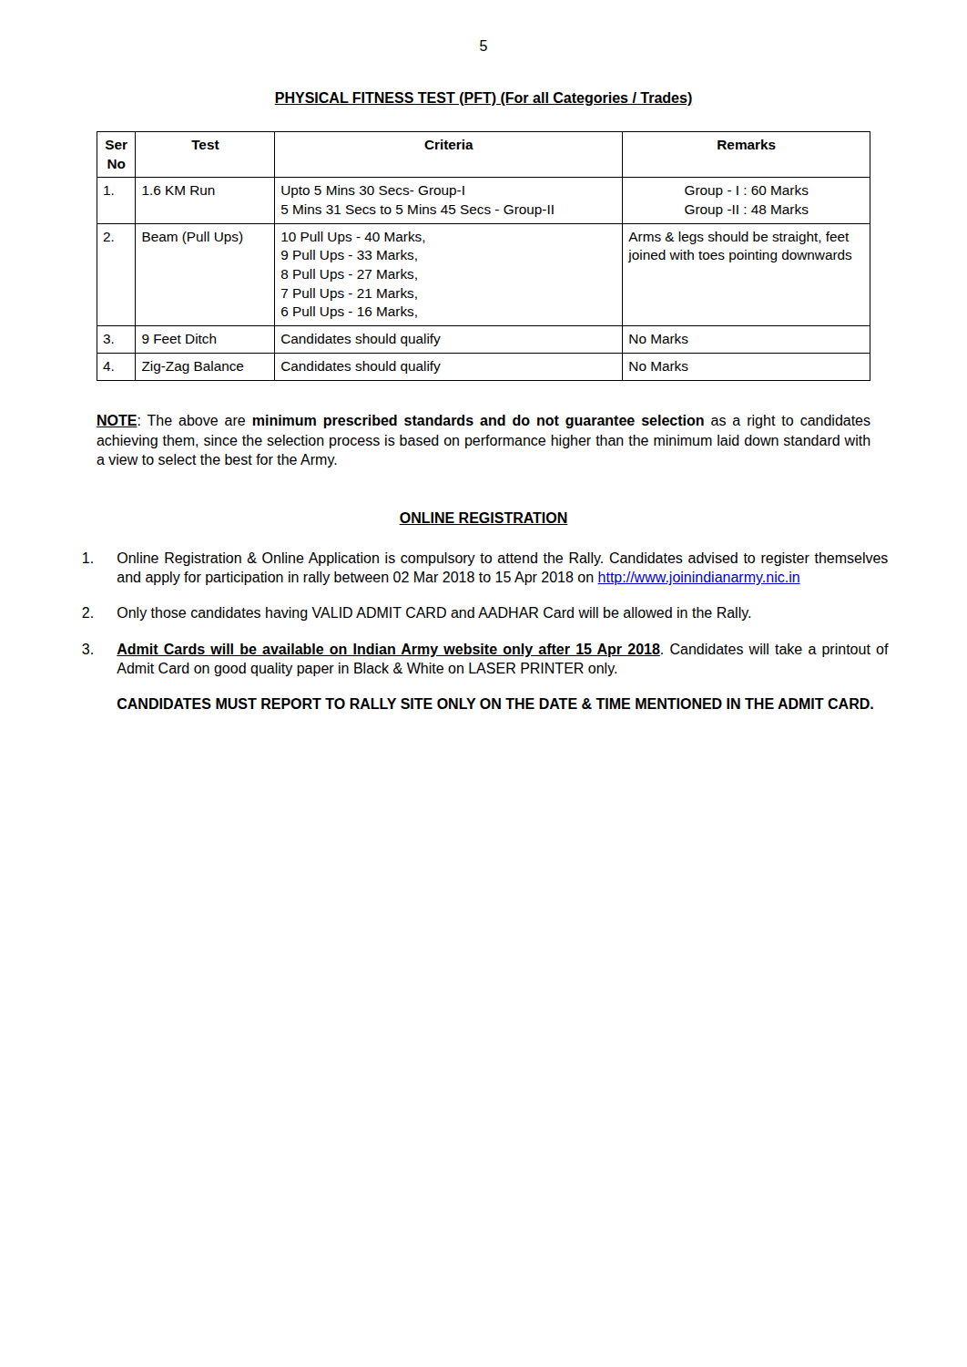5
PHYSICAL FITNESS TEST (PFT) (For all Categories / Trades)
| Ser No | Test | Criteria | Remarks |
| --- | --- | --- | --- |
| 1. | 1.6 KM Run | Upto 5 Mins 30 Secs- Group-I 5 Mins 31 Secs to 5 Mins 45 Secs - Group-II | Group - I : 60 Marks Group -II : 48 Marks |
| 2. | Beam (Pull Ups) | 10 Pull Ups - 40 Marks, 9 Pull Ups - 33 Marks, 8 Pull Ups - 27 Marks, 7 Pull Ups - 21 Marks, 6 Pull Ups - 16 Marks, | Arms & legs should be straight, feet joined with toes pointing downwards |
| 3. | 9 Feet Ditch | Candidates should qualify | No Marks |
| 4. | Zig-Zag Balance | Candidates should qualify | No Marks |
NOTE: The above are minimum prescribed standards and do not guarantee selection as a right to candidates achieving them, since the selection process is based on performance higher than the minimum laid down standard with a view to select the best for the Army.
ONLINE REGISTRATION
Online Registration & Online Application is compulsory to attend the Rally. Candidates advised to register themselves and apply for participation in rally between 02 Mar 2018 to 15 Apr 2018 on http://www.joinindianarmy.nic.in
Only those candidates having VALID ADMIT CARD and AADHAR Card will be allowed in the Rally.
Admit Cards will be available on Indian Army website only after 15 Apr 2018. Candidates will take a printout of Admit Card on good quality paper in Black & White on LASER PRINTER only.
CANDIDATES MUST REPORT TO RALLY SITE ONLY ON THE DATE & TIME MENTIONED IN THE ADMIT CARD.